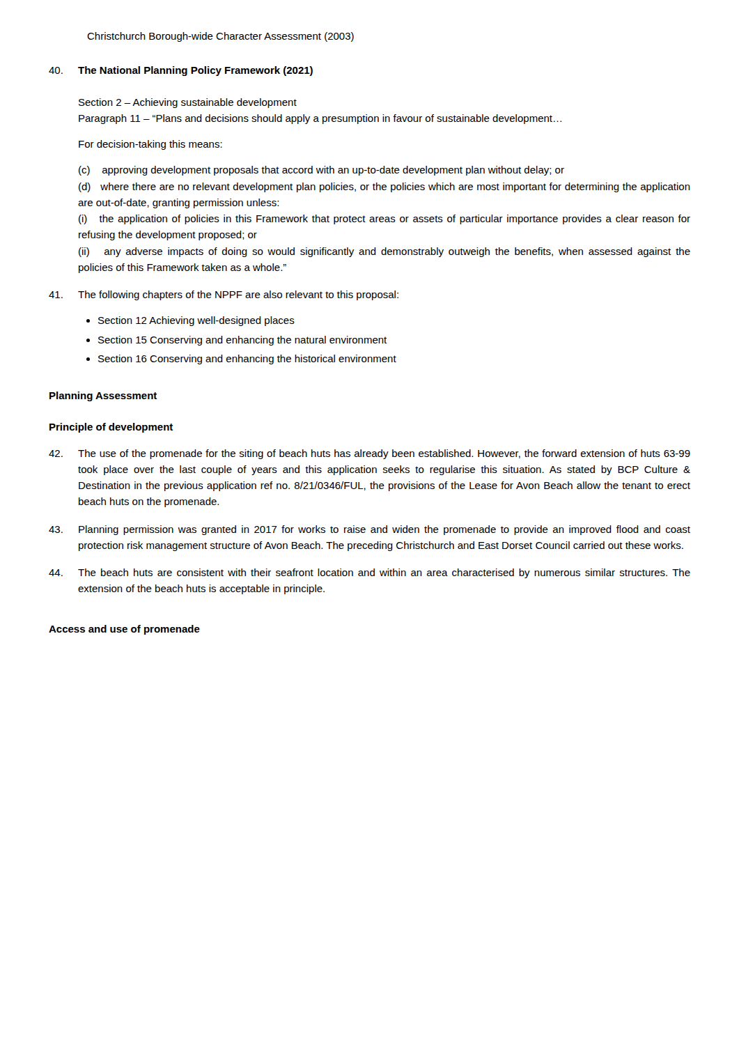Christchurch Borough-wide Character Assessment (2003)
40.
The National Planning Policy Framework (2021)
Section 2 – Achieving sustainable development
Paragraph 11 – “Plans and decisions should apply a presumption in favour of sustainable development…
For decision-taking this means:
(c) approving development proposals that accord with an up-to-date development plan without delay; or
(d) where there are no relevant development plan policies, or the policies which are most important for determining the application are out-of-date, granting permission unless:
(i) the application of policies in this Framework that protect areas or assets of particular importance provides a clear reason for refusing the development proposed; or
(ii) any adverse impacts of doing so would significantly and demonstrably outweigh the benefits, when assessed against the policies of this Framework taken as a whole.”
41.
The following chapters of the NPPF are also relevant to this proposal:
Section 12 Achieving well-designed places
Section 15 Conserving and enhancing the natural environment
Section 16 Conserving and enhancing the historical environment
Planning Assessment
Principle of development
42.
The use of the promenade for the siting of beach huts has already been established. However, the forward extension of huts 63-99 took place over the last couple of years and this application seeks to regularise this situation. As stated by BCP Culture & Destination in the previous application ref no. 8/21/0346/FUL, the provisions of the Lease for Avon Beach allow the tenant to erect beach huts on the promenade.
43.
Planning permission was granted in 2017 for works to raise and widen the promenade to provide an improved flood and coast protection risk management structure of Avon Beach. The preceding Christchurch and East Dorset Council carried out these works.
44.
The beach huts are consistent with their seafront location and within an area characterised by numerous similar structures. The extension of the beach huts is acceptable in principle.
Access and use of promenade